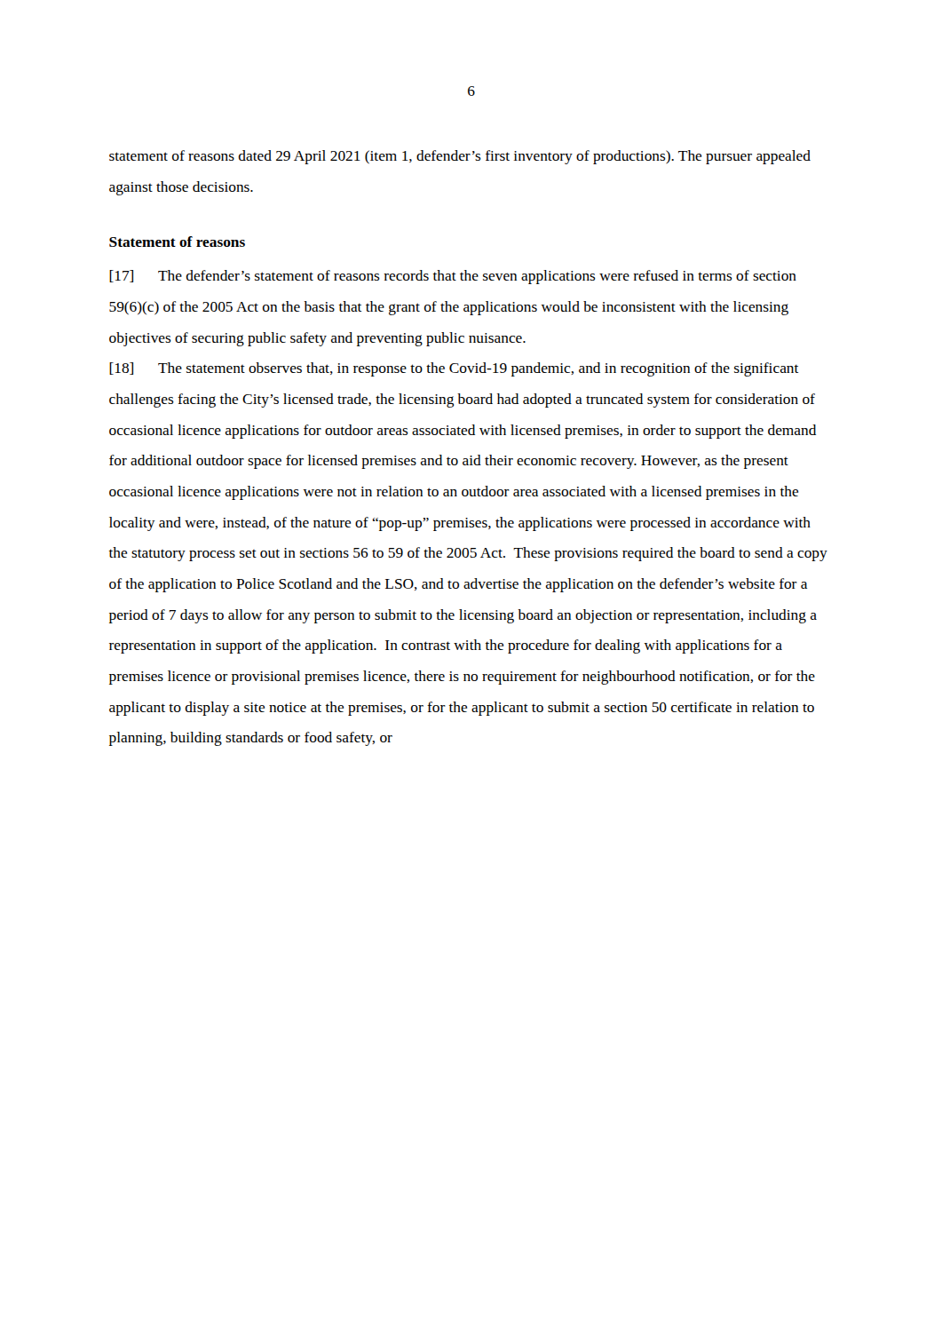6
statement of reasons dated 29 April 2021 (item 1, defender’s first inventory of productions). The pursuer appealed against those decisions.
Statement of reasons
[17] The defender’s statement of reasons records that the seven applications were refused in terms of section 59(6)(c) of the 2005 Act on the basis that the grant of the applications would be inconsistent with the licensing objectives of securing public safety and preventing public nuisance.
[18] The statement observes that, in response to the Covid-19 pandemic, and in recognition of the significant challenges facing the City’s licensed trade, the licensing board had adopted a truncated system for consideration of occasional licence applications for outdoor areas associated with licensed premises, in order to support the demand for additional outdoor space for licensed premises and to aid their economic recovery. However, as the present occasional licence applications were not in relation to an outdoor area associated with a licensed premises in the locality and were, instead, of the nature of “pop-up” premises, the applications were processed in accordance with the statutory process set out in sections 56 to 59 of the 2005 Act. These provisions required the board to send a copy of the application to Police Scotland and the LSO, and to advertise the application on the defender’s website for a period of 7 days to allow for any person to submit to the licensing board an objection or representation, including a representation in support of the application. In contrast with the procedure for dealing with applications for a premises licence or provisional premises licence, there is no requirement for neighbourhood notification, or for the applicant to display a site notice at the premises, or for the applicant to submit a section 50 certificate in relation to planning, building standards or food safety, or